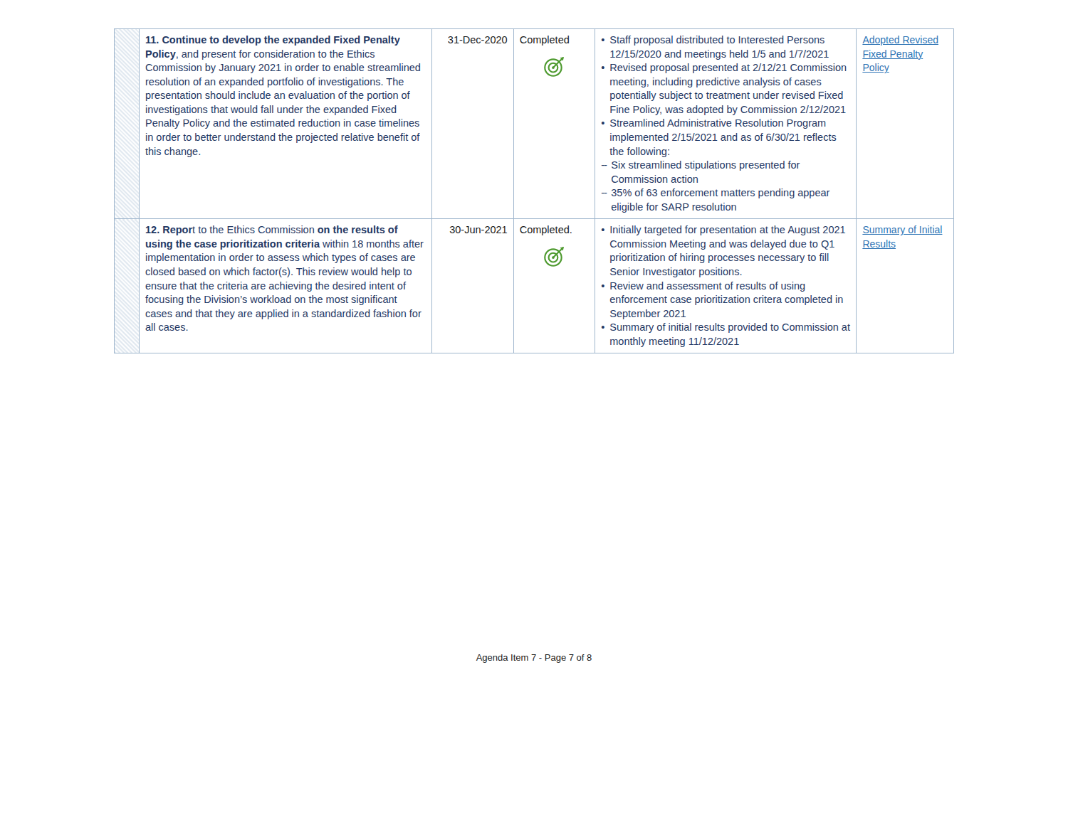| | 11. Continue to develop the expanded Fixed Penalty Policy , and present for consideration to the Ethics Commission by January 2021 in order to enable streamlined resolution of an expanded portfolio of investigations. The presentation should include an evaluation of the portion of investigations that would fall under the expanded Fixed Penalty Policy and the estimated reduction in case timelines in order to better understand the projected relative benefit of this change. | 31-Dec-2020 | Completed | Staff proposal distributed to Interested Persons 12/15/2020 and meetings held 1/5 and 1/7/2021 Revised proposal presented at 2/12/21 Commission meeting, including predictive analysis of cases potentially subject to treatment under revised Fixed Fine Policy, was adopted by Commission 2/12/2021 Streamlined Administrative Resolution Program implemented 2/15/2021 and as of 6/30/21 reflects the following: Six streamlined stipulations presented for Commission action 35% of 63 enforcement matters pending appear eligible for SARP resolution | Adopted Revised Fixed Penalty Policy |
| | 12. Repor t to the Ethics Commission on the results of using the case prioritization criteria within 18 months after implementation in order to assess which types of cases are closed based on which factor(s). This review would help to ensure that the criteria are achieving the desired intent of focusing the Division’s workload on the most significant cases and that they are applied in a standardized fashion for all cases. | 30-Jun-2021 | Completed. | Initially targeted for presentation at the August 2021 Commission Meeting and was delayed due to Q1 prioritization of hiring processes necessary to fill Senior Investigator positions. Review and assessment of results of using enforcement case prioritization critera completed in September 2021 Summary of initial results provided to Commission at monthly meeting 11/12/2021 | Summary of Initial Results |
Agenda Item 7 - Page 7 of 8